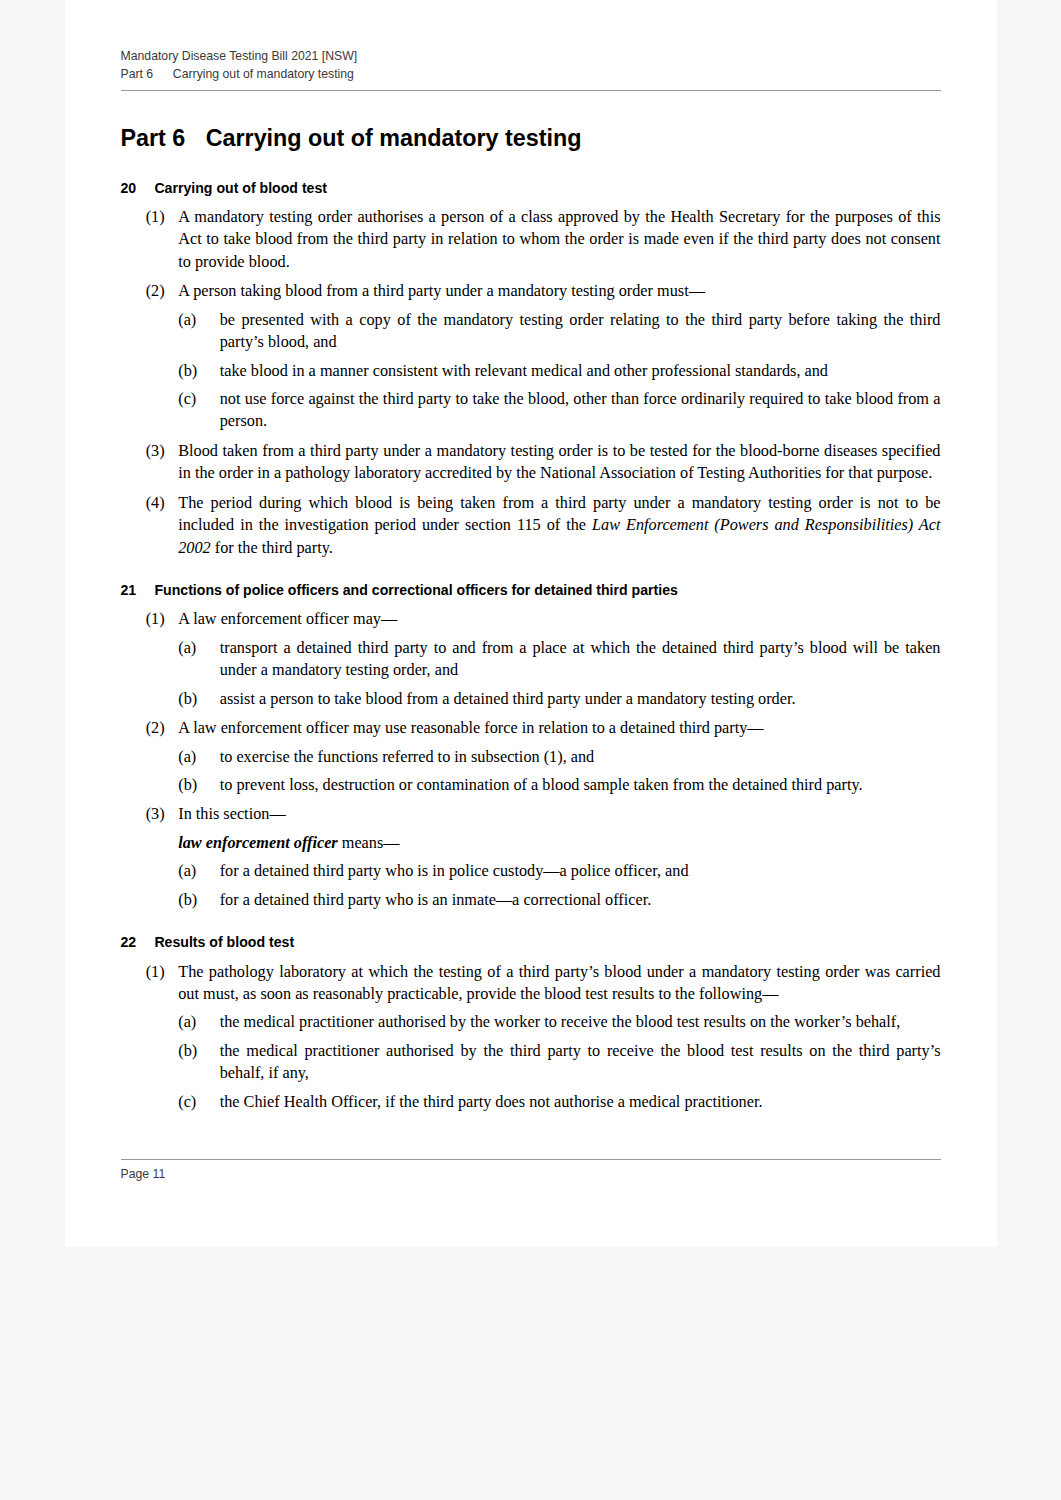Mandatory Disease Testing Bill 2021 [NSW] Part 6 Carrying out of mandatory testing
Part 6 Carrying out of mandatory testing
20 Carrying out of blood test
(1) A mandatory testing order authorises a person of a class approved by the Health Secretary for the purposes of this Act to take blood from the third party in relation to whom the order is made even if the third party does not consent to provide blood.
(2) A person taking blood from a third party under a mandatory testing order must—
(a) be presented with a copy of the mandatory testing order relating to the third party before taking the third party’s blood, and
(b) take blood in a manner consistent with relevant medical and other professional standards, and
(c) not use force against the third party to take the blood, other than force ordinarily required to take blood from a person.
(3) Blood taken from a third party under a mandatory testing order is to be tested for the blood-borne diseases specified in the order in a pathology laboratory accredited by the National Association of Testing Authorities for that purpose.
(4) The period during which blood is being taken from a third party under a mandatory testing order is not to be included in the investigation period under section 115 of the Law Enforcement (Powers and Responsibilities) Act 2002 for the third party.
21 Functions of police officers and correctional officers for detained third parties
(1) A law enforcement officer may—
(a) transport a detained third party to and from a place at which the detained third party’s blood will be taken under a mandatory testing order, and
(b) assist a person to take blood from a detained third party under a mandatory testing order.
(2) A law enforcement officer may use reasonable force in relation to a detained third party—
(a) to exercise the functions referred to in subsection (1), and
(b) to prevent loss, destruction or contamination of a blood sample taken from the detained third party.
(3) In this section—
law enforcement officer means—
(a) for a detained third party who is in police custody—a police officer, and
(b) for a detained third party who is an inmate—a correctional officer.
22 Results of blood test
(1) The pathology laboratory at which the testing of a third party’s blood under a mandatory testing order was carried out must, as soon as reasonably practicable, provide the blood test results to the following—
(a) the medical practitioner authorised by the worker to receive the blood test results on the worker’s behalf,
(b) the medical practitioner authorised by the third party to receive the blood test results on the third party’s behalf, if any,
(c) the Chief Health Officer, if the third party does not authorise a medical practitioner.
Page 11